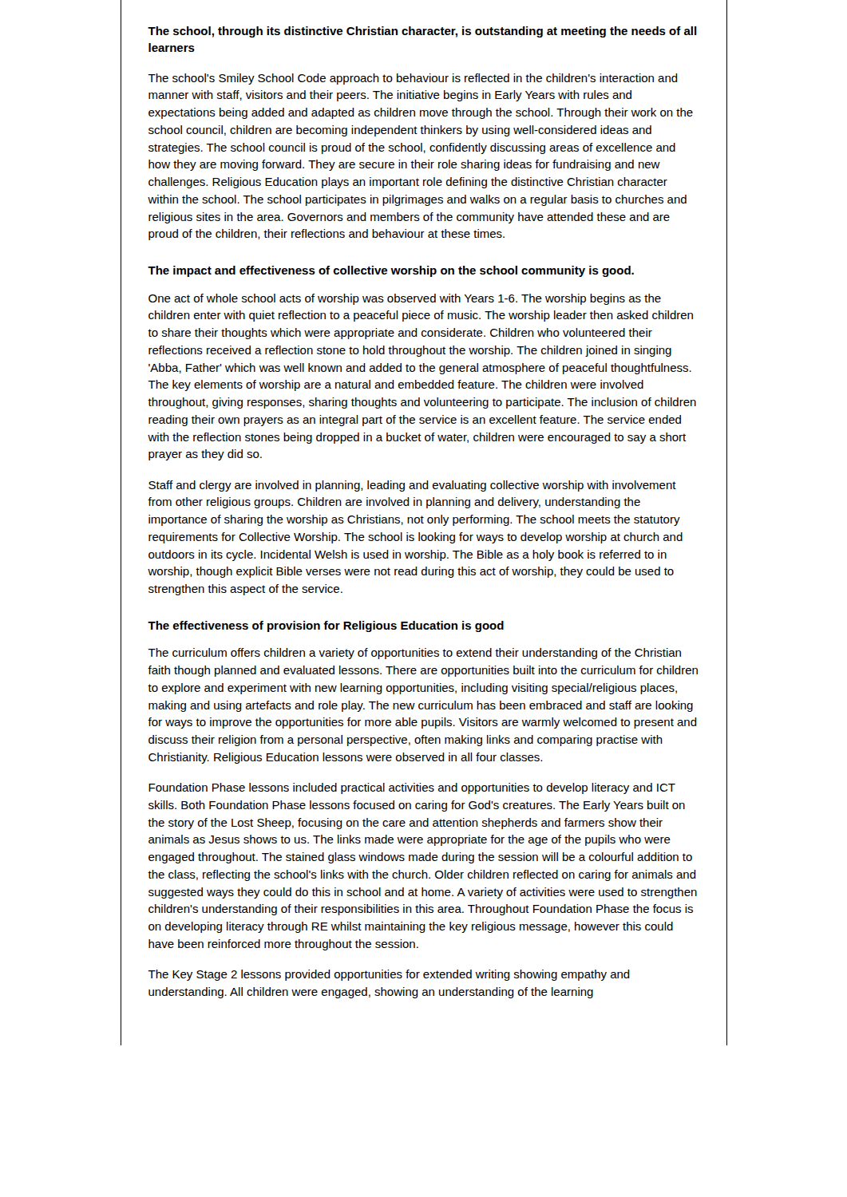The school, through its distinctive Christian character, is outstanding at meeting the needs of all learners
The school's Smiley School Code approach to behaviour is reflected in the children's interaction and manner with staff, visitors and their peers. The initiative begins in Early Years with rules and expectations being added and adapted as children move through the school. Through their work on the school council, children are becoming independent thinkers by using well-considered ideas and strategies. The school council is proud of the school, confidently discussing areas of excellence and how they are moving forward. They are secure in their role sharing ideas for fundraising and new challenges. Religious Education plays an important role defining the distinctive Christian character within the school. The school participates in pilgrimages and walks on a regular basis to churches and religious sites in the area. Governors and members of the community have attended these and are proud of the children, their reflections and behaviour at these times.
The impact and effectiveness of collective worship on the school community is good.
One act of whole school acts of worship was observed with Years 1-6. The worship begins as the children enter with quiet reflection to a peaceful piece of music. The worship leader then asked children to share their thoughts which were appropriate and considerate. Children who volunteered their reflections received a reflection stone to hold throughout the worship. The children joined in singing 'Abba, Father' which was well known and added to the general atmosphere of peaceful thoughtfulness. The key elements of worship are a natural and embedded feature. The children were involved throughout, giving responses, sharing thoughts and volunteering to participate. The inclusion of children reading their own prayers as an integral part of the service is an excellent feature. The service ended with the reflection stones being dropped in a bucket of water, children were encouraged to say a short prayer as they did so.
Staff and clergy are involved in planning, leading and evaluating collective worship with involvement from other religious groups. Children are involved in planning and delivery, understanding the importance of sharing the worship as Christians, not only performing. The school meets the statutory requirements for Collective Worship. The school is looking for ways to develop worship at church and outdoors in its cycle. Incidental Welsh is used in worship. The Bible as a holy book is referred to in worship, though explicit Bible verses were not read during this act of worship, they could be used to strengthen this aspect of the service.
The effectiveness of provision for Religious Education is good
The curriculum offers children a variety of opportunities to extend their understanding of the Christian faith though planned and evaluated lessons. There are opportunities built into the curriculum for children to explore and experiment with new learning opportunities, including visiting special/religious places, making and using artefacts and role play. The new curriculum has been embraced and staff are looking for ways to improve the opportunities for more able pupils. Visitors are warmly welcomed to present and discuss their religion from a personal perspective, often making links and comparing practise with Christianity. Religious Education lessons were observed in all four classes.
Foundation Phase lessons included practical activities and opportunities to develop literacy and ICT skills. Both Foundation Phase lessons focused on caring for God's creatures. The Early Years built on the story of the Lost Sheep, focusing on the care and attention shepherds and farmers show their animals as Jesus shows to us. The links made were appropriate for the age of the pupils who were engaged throughout. The stained glass windows made during the session will be a colourful addition to the class, reflecting the school's links with the church. Older children reflected on caring for animals and suggested ways they could do this in school and at home. A variety of activities were used to strengthen children's understanding of their responsibilities in this area. Throughout Foundation Phase the focus is on developing literacy through RE whilst maintaining the key religious message, however this could have been reinforced more throughout the session.
The Key Stage 2 lessons provided opportunities for extended writing showing empathy and understanding. All children were engaged, showing an understanding of the learning